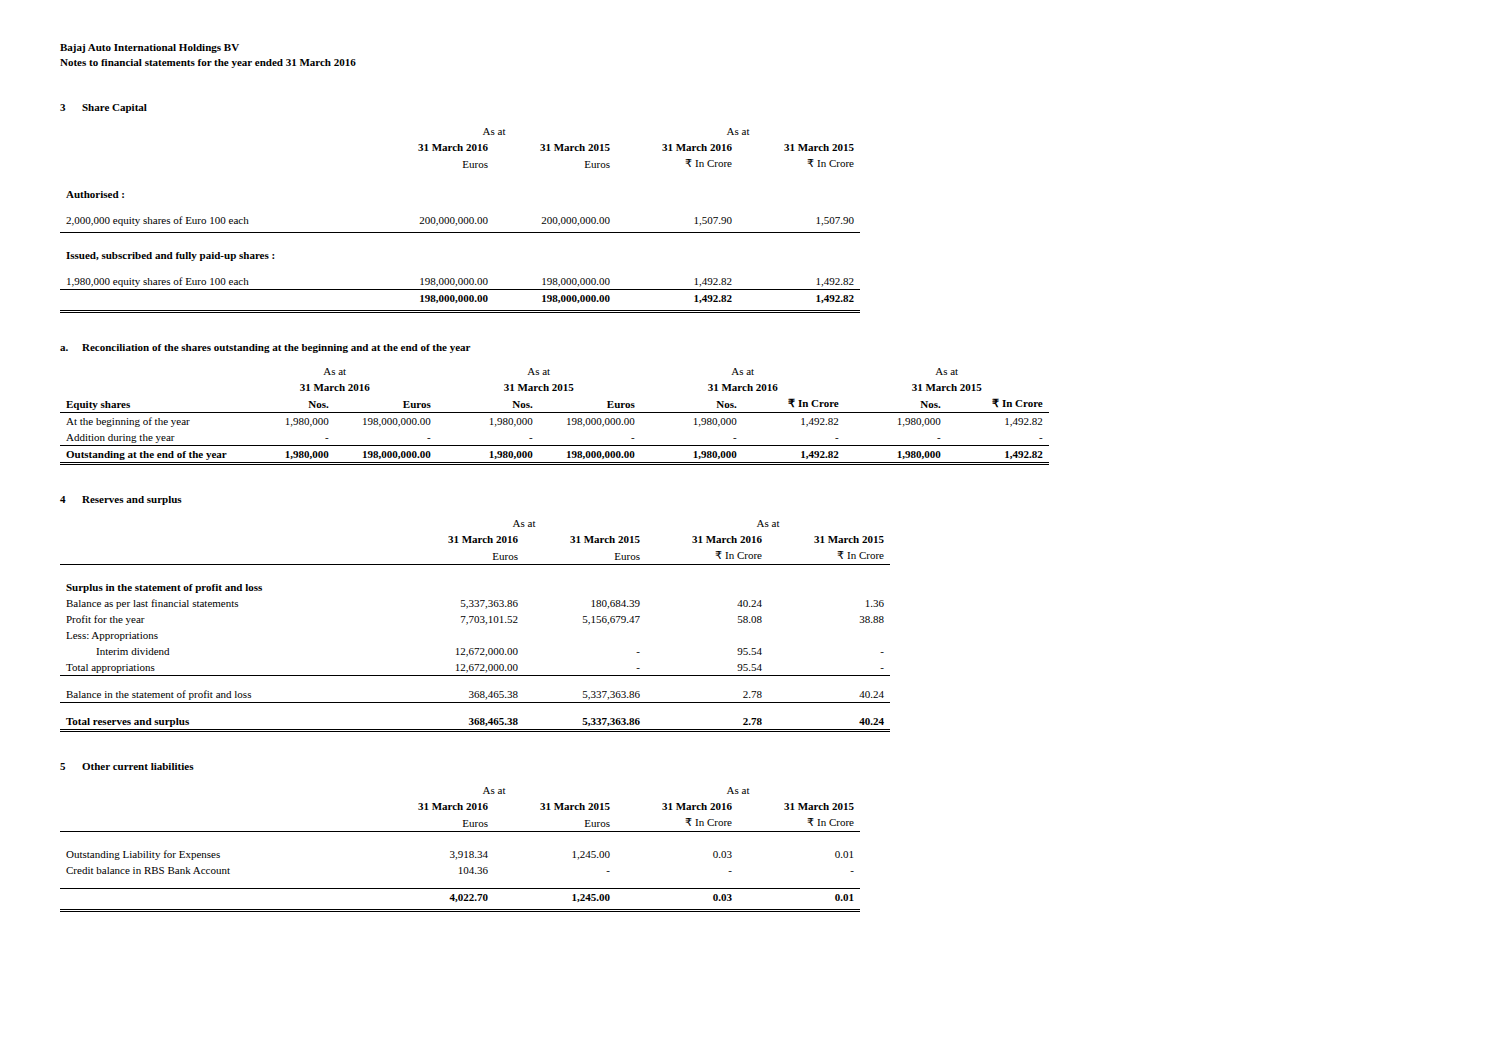Bajaj Auto International Holdings BV
Notes to financial statements for the year ended 31 March 2016
3 Share Capital
| | As at | As at |
| | 31 March 2016 | 31 March 2015 | 31 March 2016 | 31 March 2015 |
| | Euros | Euros | ₹ In Crore | ₹ In Crore |
| Authorised : | | | | |
| 2,000,000 equity shares of Euro 100 each | 200,000,000.00 | 200,000,000.00 | 1,507.90 | 1,507.90 |
| Issued, subscribed and fully paid-up shares : | | | | |
| 1,980,000 equity shares of Euro 100 each | 198,000,000.00 | 198,000,000.00 | 1,492.82 | 1,492.82 |
| | 198,000,000.00 | 198,000,000.00 | 1,492.82 | 1,492.82 |
a. Reconciliation of the shares outstanding at the beginning and at the end of the year
| | As at | As at | As at | As at |
| | 31 March 2016 | 31 March 2015 | 31 March 2016 | 31 March 2015 |
| Equity shares | Nos. | Euros | Nos. | Euros | Nos. | ₹ In Crore | Nos. | ₹ In Crore |
| At the beginning of the year | 1,980,000 | 198,000,000.00 | 1,980,000 | 198,000,000.00 | 1,980,000 | 1,492.82 | 1,980,000 | 1,492.82 |
| Addition during the year | - | - | - | - | - | - | - | - |
| Outstanding at the end of the year | 1,980,000 | 198,000,000.00 | 1,980,000 | 198,000,000.00 | 1,980,000 | 1,492.82 | 1,980,000 | 1,492.82 |
4 Reserves and surplus
| | As at | As at |
| | 31 March 2016 | 31 March 2015 | 31 March 2016 | 31 March 2015 |
| | Euros | Euros | ₹ In Crore | ₹ In Crore |
| Surplus in the statement of profit and loss | | | | |
| Balance as per last financial statements | 5,337,363.86 | 180,684.39 | 40.24 | 1.36 |
| Profit for the year | 7,703,101.52 | 5,156,679.47 | 58.08 | 38.88 |
| Less: Appropriations | | | | |
| Interim dividend | 12,672,000.00 | - | 95.54 | - |
| Total appropriations | 12,672,000.00 | - | 95.54 | - |
| Balance in the statement of profit and loss | 368,465.38 | 5,337,363.86 | 2.78 | 40.24 |
| Total reserves and surplus | 368,465.38 | 5,337,363.86 | 2.78 | 40.24 |
5 Other current liabilities
| | As at | As at |
| | 31 March 2016 | 31 March 2015 | 31 March 2016 | 31 March 2015 |
| | Euros | Euros | ₹ In Crore | ₹ In Crore |
| Outstanding Liability for Expenses | 3,918.34 | 1,245.00 | 0.03 | 0.01 |
| Credit balance in RBS Bank Account | 104.36 | - | - | - |
| | 4,022.70 | 1,245.00 | 0.03 | 0.01 |